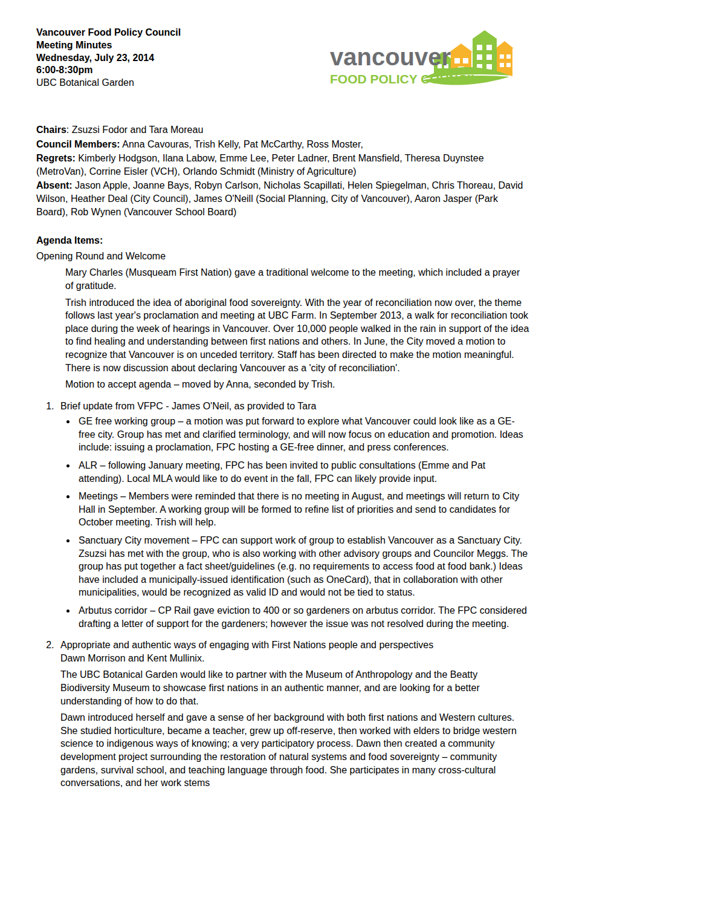Vancouver Food Policy Council
Meeting Minutes
Wednesday, July 23, 2014
6:00-8:30pm
UBC Botanical Garden
Vancouver Food Policy Council logo vancouver FOOD POLICY COUNCIL
Chairs: Zsuzsi Fodor and Tara Moreau
Council Members: Anna Cavouras, Trish Kelly, Pat McCarthy, Ross Moster,
Regrets: Kimberly Hodgson, Ilana Labow, Emme Lee, Peter Ladner, Brent Mansfield, Theresa Duynstee (MetroVan), Corrine Eisler (VCH), Orlando Schmidt (Ministry of Agriculture)
Absent: Jason Apple, Joanne Bays, Robyn Carlson, Nicholas Scapillati, Helen Spiegelman, Chris Thoreau, David Wilson, Heather Deal (City Council), James O'Neill (Social Planning, City of Vancouver), Aaron Jasper (Park Board), Rob Wynen (Vancouver School Board)
Agenda Items:
Opening Round and Welcome
Mary Charles (Musqueam First Nation) gave a traditional welcome to the meeting, which included a prayer of gratitude.
Trish introduced the idea of aboriginal food sovereignty. With the year of reconciliation now over, the theme follows last year's proclamation and meeting at UBC Farm. In September 2013, a walk for reconciliation took place during the week of hearings in Vancouver. Over 10,000 people walked in the rain in support of the idea to find healing and understanding between first nations and others. In June, the City moved a motion to recognize that Vancouver is on unceded territory. Staff has been directed to make the motion meaningful. There is now discussion about declaring Vancouver as a 'city of reconciliation'.
Motion to accept agenda – moved by Anna, seconded by Trish.
Brief update from VFPC - James O'Neil, as provided to Tara
GE free working group – a motion was put forward to explore what Vancouver could look like as a GE-free city. Group has met and clarified terminology, and will now focus on education and promotion. Ideas include: issuing a proclamation, FPC hosting a GE-free dinner, and press conferences.
ALR – following January meeting, FPC has been invited to public consultations (Emme and Pat attending). Local MLA would like to do event in the fall, FPC can likely provide input.
Meetings – Members were reminded that there is no meeting in August, and meetings will return to City Hall in September. A working group will be formed to refine list of priorities and send to candidates for October meeting. Trish will help.
Sanctuary City movement – FPC can support work of group to establish Vancouver as a Sanctuary City. Zsuzsi has met with the group, who is also working with other advisory groups and Councilor Meggs. The group has put together a fact sheet/guidelines (e.g. no requirements to access food at food bank.) Ideas have included a municipally-issued identification (such as OneCard), that in collaboration with other municipalities, would be recognized as valid ID and would not be tied to status.
Arbutus corridor – CP Rail gave eviction to 400 or so gardeners on arbutus corridor. The FPC considered drafting a letter of support for the gardeners; however the issue was not resolved during the meeting.
Appropriate and authentic ways of engaging with First Nations people and perspectives
Dawn Morrison and Kent Mullinix.
The UBC Botanical Garden would like to partner with the Museum of Anthropology and the Beatty Biodiversity Museum to showcase first nations in an authentic manner, and are looking for a better understanding of how to do that.
Dawn introduced herself and gave a sense of her background with both first nations and Western cultures. She studied horticulture, became a teacher, grew up off-reserve, then worked with elders to bridge western science to indigenous ways of knowing; a very participatory process. Dawn then created a community development project surrounding the restoration of natural systems and food sovereignty – community gardens, survival school, and teaching language through food. She participates in many cross-cultural conversations, and her work stems